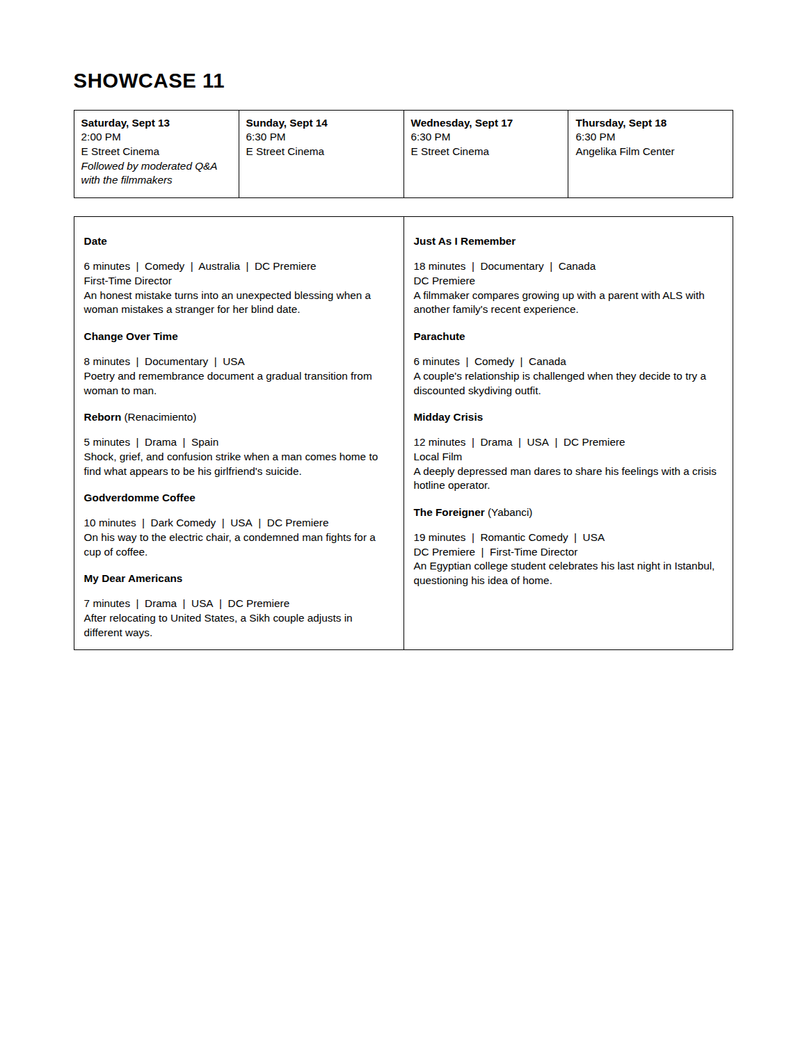SHOWCASE 11
| Saturday, Sept 13 2:00 PM E Street Cinema Followed by moderated Q&A with the filmmakers | Sunday, Sept 14 6:30 PM E Street Cinema | Wednesday, Sept 17 6:30 PM E Street Cinema | Thursday, Sept 18 6:30 PM Angelika Film Center |
| Date 6 minutes / Comedy / Australia / DC Premiere First-Time Director An honest mistake turns into an unexpected blessing when a woman mistakes a stranger for her blind date. Change Over Time 8 minutes / Documentary / USA Poetry and remembrance document a gradual transition from woman to man. Reborn (Renacimiento) 5 minutes / Drama / Spain Shock, grief, and confusion strike when a man comes home to find what appears to be his girlfriend's suicide. Godverdomme Coffee 10 minutes / Dark Comedy / USA / DC Premiere On his way to the electric chair, a condemned man fights for a cup of coffee. My Dear Americans 7 minutes / Drama / USA / DC Premiere After relocating to United States, a Sikh couple adjusts in different ways. | Just As I Remember 18 minutes / Documentary / Canada DC Premiere A filmmaker compares growing up with a parent with ALS with another family's recent experience. Parachute 6 minutes / Comedy / Canada A couple's relationship is challenged when they decide to try a discounted skydiving outfit. Midday Crisis 12 minutes / Drama / USA / DC Premiere Local Film A deeply depressed man dares to share his feelings with a crisis hotline operator. The Foreigner (Yabanci) 19 minutes / Romantic Comedy / USA DC Premiere / First-Time Director An Egyptian college student celebrates his last night in Istanbul, questioning his idea of home. |